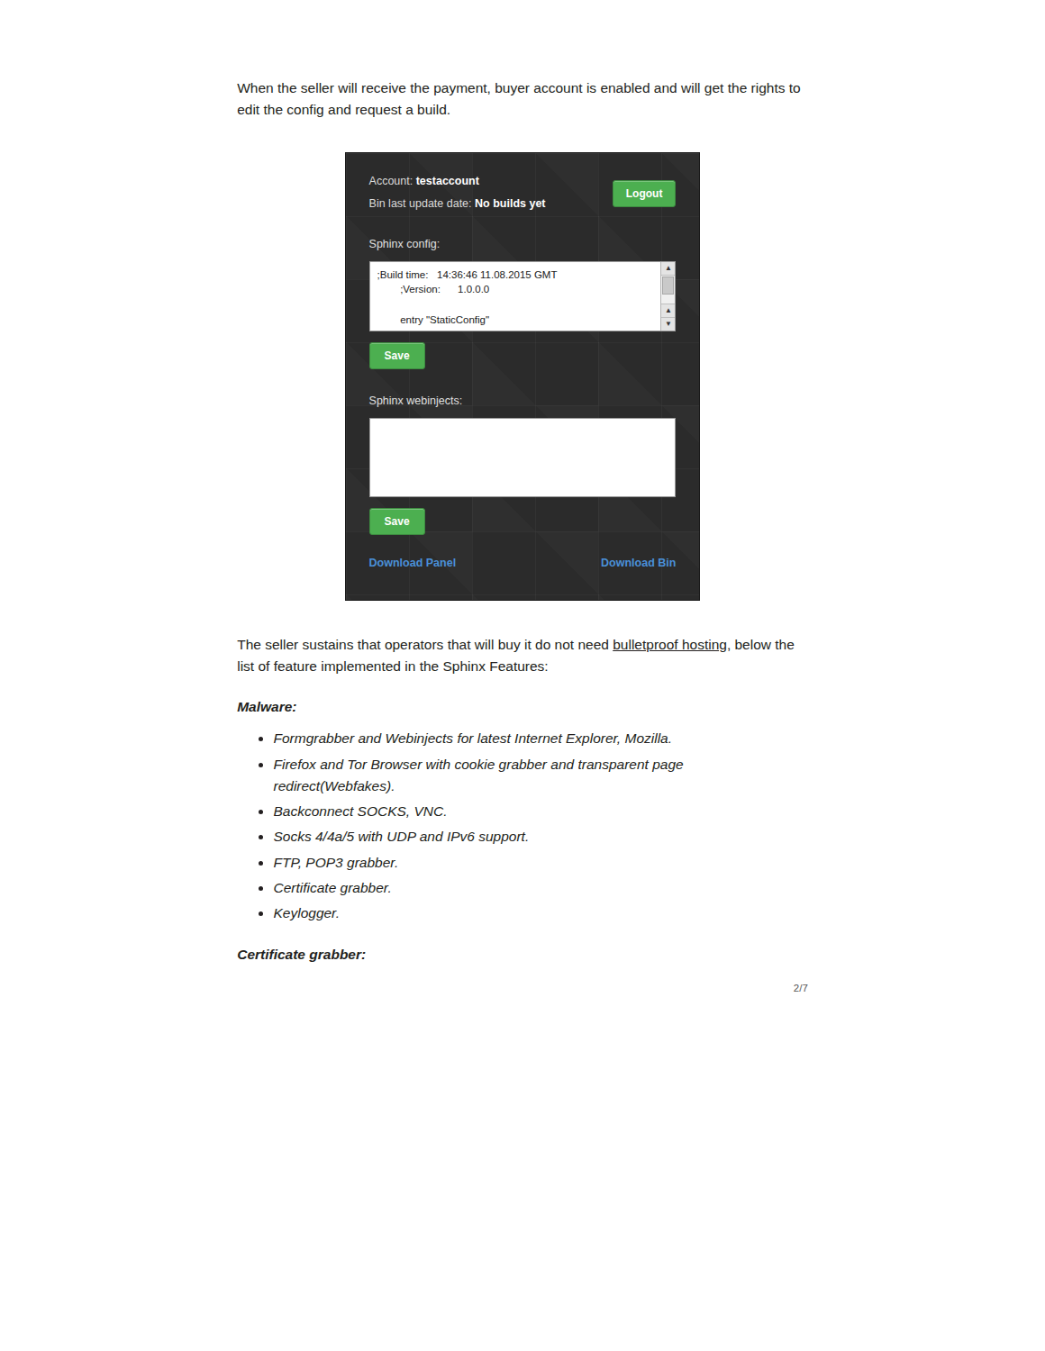When the seller will receive the payment, buyer account is enabled and will get the rights to edit the config and request a build.
Logout
Account: testaccount
Bin last update date: No builds yet
Sphinx config:
;Build time: 14:36:46 11.08.2015 GMT
;Version: 1.0.0.0
entry "StaticConfig"
;botnet "btn1"
▲
▲
▼
Save
Sphinx webinjects:
Save
Download Panel Download Bin
The seller sustains that operators that will buy it do not need bulletproof hosting, below the list of feature implemented in the Sphinx Features:
Malware:
Formgrabber and Webinjects for latest Internet Explorer, Mozilla.
Firefox and Tor Browser with cookie grabber and transparent page redirect(Webfakes).
Backconnect SOCKS, VNC.
Socks 4/4a/5 with UDP and IPv6 support.
FTP, POP3 grabber.
Certificate grabber.
Keylogger.
Certificate grabber:
2/7